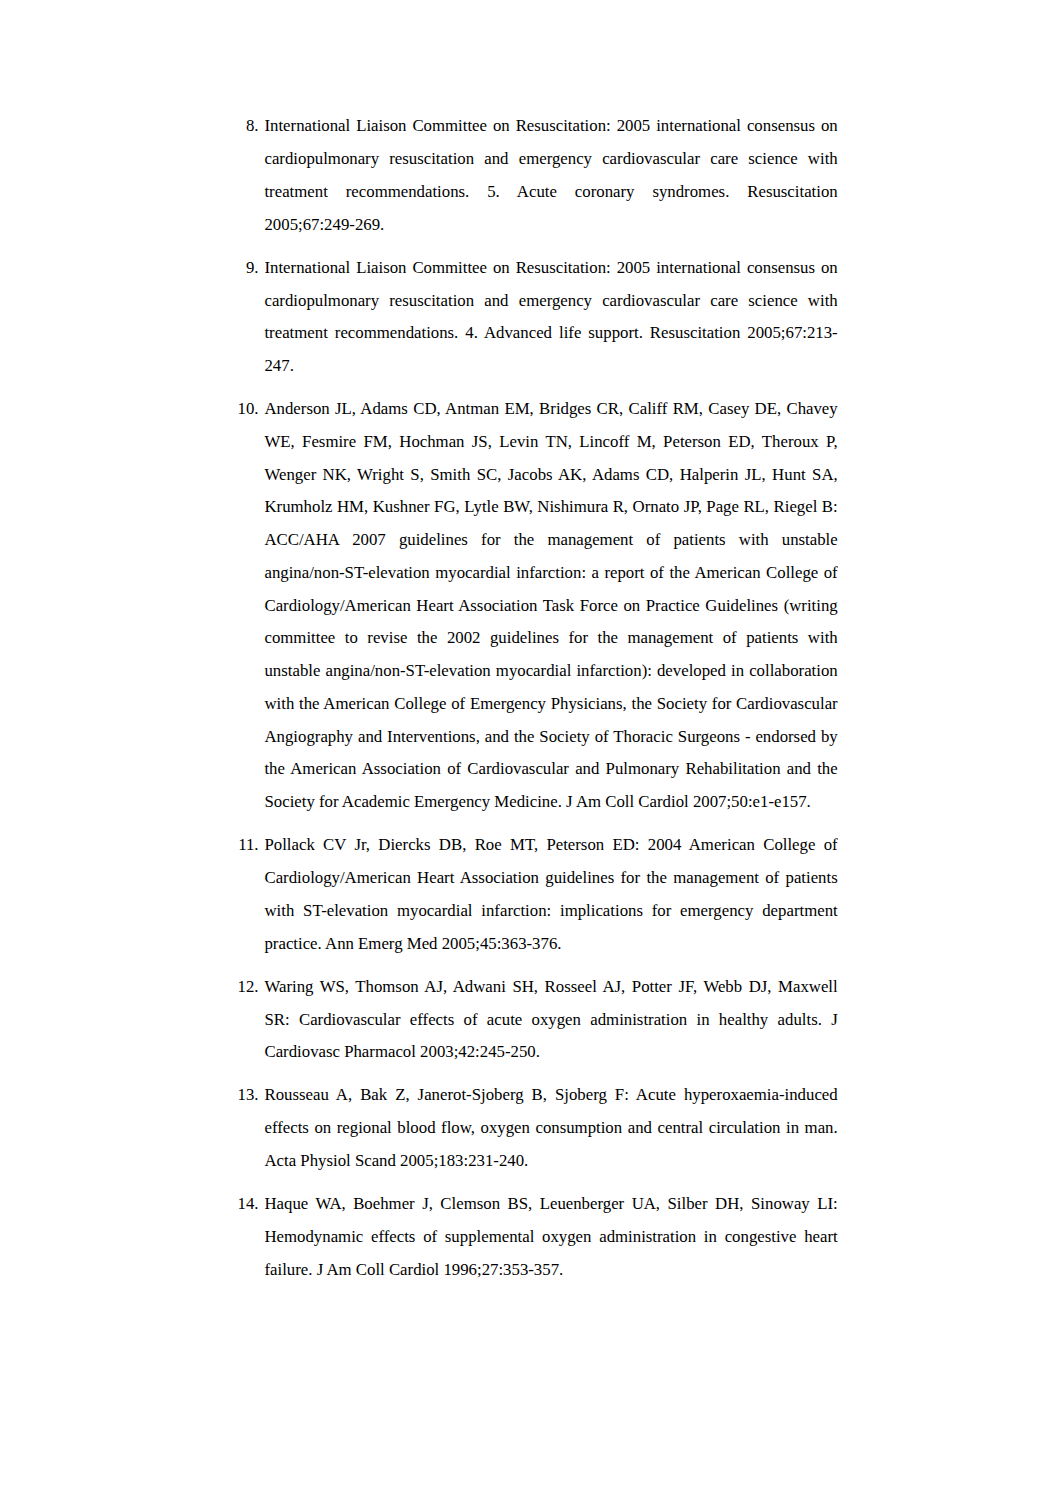International Liaison Committee on Resuscitation: 2005 international consensus on cardiopulmonary resuscitation and emergency cardiovascular care science with treatment recommendations. 5. Acute coronary syndromes. Resuscitation 2005;67:249-269.
International Liaison Committee on Resuscitation: 2005 international consensus on cardiopulmonary resuscitation and emergency cardiovascular care science with treatment recommendations. 4. Advanced life support. Resuscitation 2005;67:213-247.
Anderson JL, Adams CD, Antman EM, Bridges CR, Califf RM, Casey DE, Chavey WE, Fesmire FM, Hochman JS, Levin TN, Lincoff M, Peterson ED, Theroux P, Wenger NK, Wright S, Smith SC, Jacobs AK, Adams CD, Halperin JL, Hunt SA, Krumholz HM, Kushner FG, Lytle BW, Nishimura R, Ornato JP, Page RL, Riegel B: ACC/AHA 2007 guidelines for the management of patients with unstable angina/non-ST-elevation myocardial infarction: a report of the American College of Cardiology/American Heart Association Task Force on Practice Guidelines (writing committee to revise the 2002 guidelines for the management of patients with unstable angina/non-ST-elevation myocardial infarction): developed in collaboration with the American College of Emergency Physicians, the Society for Cardiovascular Angiography and Interventions, and the Society of Thoracic Surgeons - endorsed by the American Association of Cardiovascular and Pulmonary Rehabilitation and the Society for Academic Emergency Medicine. J Am Coll Cardiol 2007;50:e1-e157.
Pollack CV Jr, Diercks DB, Roe MT, Peterson ED: 2004 American College of Cardiology/American Heart Association guidelines for the management of patients with ST-elevation myocardial infarction: implications for emergency department practice. Ann Emerg Med 2005;45:363-376.
Waring WS, Thomson AJ, Adwani SH, Rosseel AJ, Potter JF, Webb DJ, Maxwell SR: Cardiovascular effects of acute oxygen administration in healthy adults. J Cardiovasc Pharmacol 2003;42:245-250.
Rousseau A, Bak Z, Janerot-Sjoberg B, Sjoberg F: Acute hyperoxaemia-induced effects on regional blood flow, oxygen consumption and central circulation in man. Acta Physiol Scand 2005;183:231-240.
Haque WA, Boehmer J, Clemson BS, Leuenberger UA, Silber DH, Sinoway LI: Hemodynamic effects of supplemental oxygen administration in congestive heart failure. J Am Coll Cardiol 1996;27:353-357.